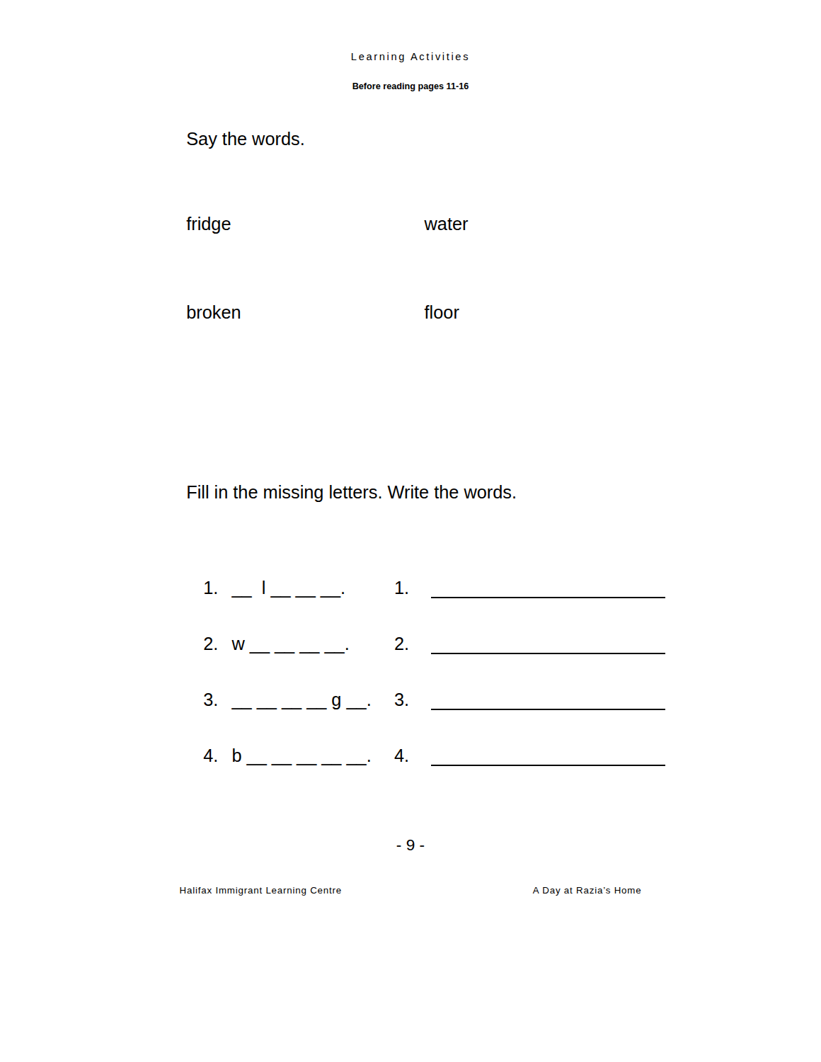Learning Activities
Before reading pages 11-16
Say the words.
| fridge | water |
| broken | floor |
Fill in the missing letters. Write the words.
| 1. __ l __ __ __. | 1. |
| 2. w __ __ __ __. | 2. |
| 3. __ __ __ __ g __. | 3. |
| 4. b __ __ __ __ __. | 4. |
- 9 -
Halifax Immigrant Learning Centre A Day at Razia’s Home